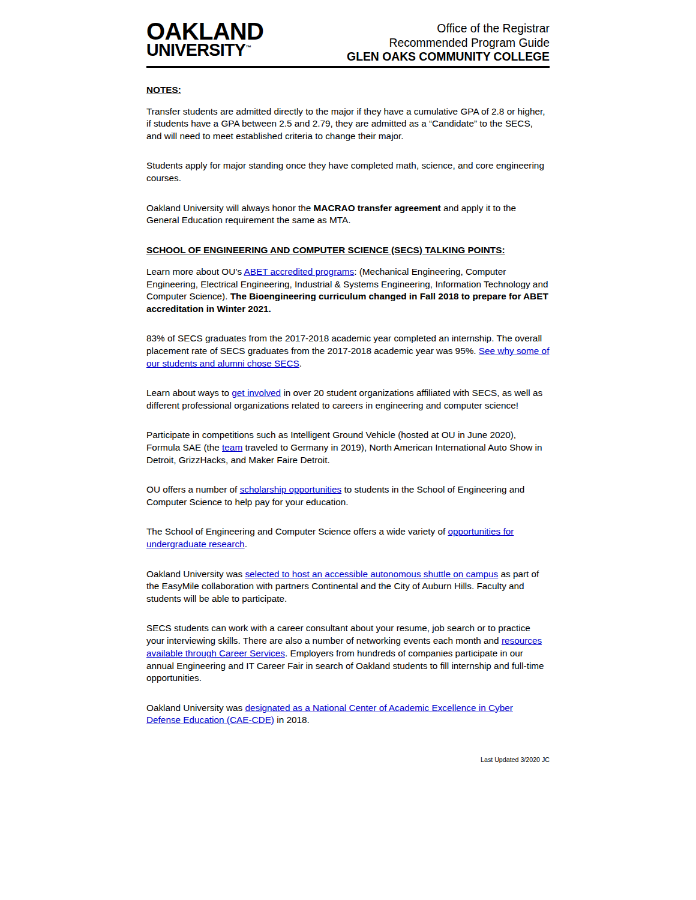OAKLAND UNIVERSITY™
Office of the Registrar
Recommended Program Guide
GLEN OAKS COMMUNITY COLLEGE
NOTES:
Transfer students are admitted directly to the major if they have a cumulative GPA of 2.8 or higher, if students have a GPA between 2.5 and 2.79, they are admitted as a “Candidate” to the SECS, and will need to meet established criteria to change their major.
Students apply for major standing once they have completed math, science, and core engineering courses.
Oakland University will always honor the MACRAO transfer agreement and apply it to the General Education requirement the same as MTA.
SCHOOL OF ENGINEERING AND COMPUTER SCIENCE (SECS) TALKING POINTS:
Learn more about OU’s ABET accredited programs: (Mechanical Engineering, Computer Engineering, Electrical Engineering, Industrial & Systems Engineering, Information Technology and Computer Science). The Bioengineering curriculum changed in Fall 2018 to prepare for ABET accreditation in Winter 2021.
83% of SECS graduates from the 2017-2018 academic year completed an internship. The overall placement rate of SECS graduates from the 2017-2018 academic year was 95%. See why some of our students and alumni chose SECS.
Learn about ways to get involved in over 20 student organizations affiliated with SECS, as well as different professional organizations related to careers in engineering and computer science!
Participate in competitions such as Intelligent Ground Vehicle (hosted at OU in June 2020), Formula SAE (the team traveled to Germany in 2019), North American International Auto Show in Detroit, GrizzHacks, and Maker Faire Detroit.
OU offers a number of scholarship opportunities to students in the School of Engineering and Computer Science to help pay for your education.
The School of Engineering and Computer Science offers a wide variety of opportunities for undergraduate research.
Oakland University was selected to host an accessible autonomous shuttle on campus as part of the EasyMile collaboration with partners Continental and the City of Auburn Hills. Faculty and students will be able to participate.
SECS students can work with a career consultant about your resume, job search or to practice your interviewing skills. There are also a number of networking events each month and resources available through Career Services. Employers from hundreds of companies participate in our annual Engineering and IT Career Fair in search of Oakland students to fill internship and full-time opportunities.
Oakland University was designated as a National Center of Academic Excellence in Cyber Defense Education (CAE-CDE) in 2018.
Last Updated 3/2020 JC